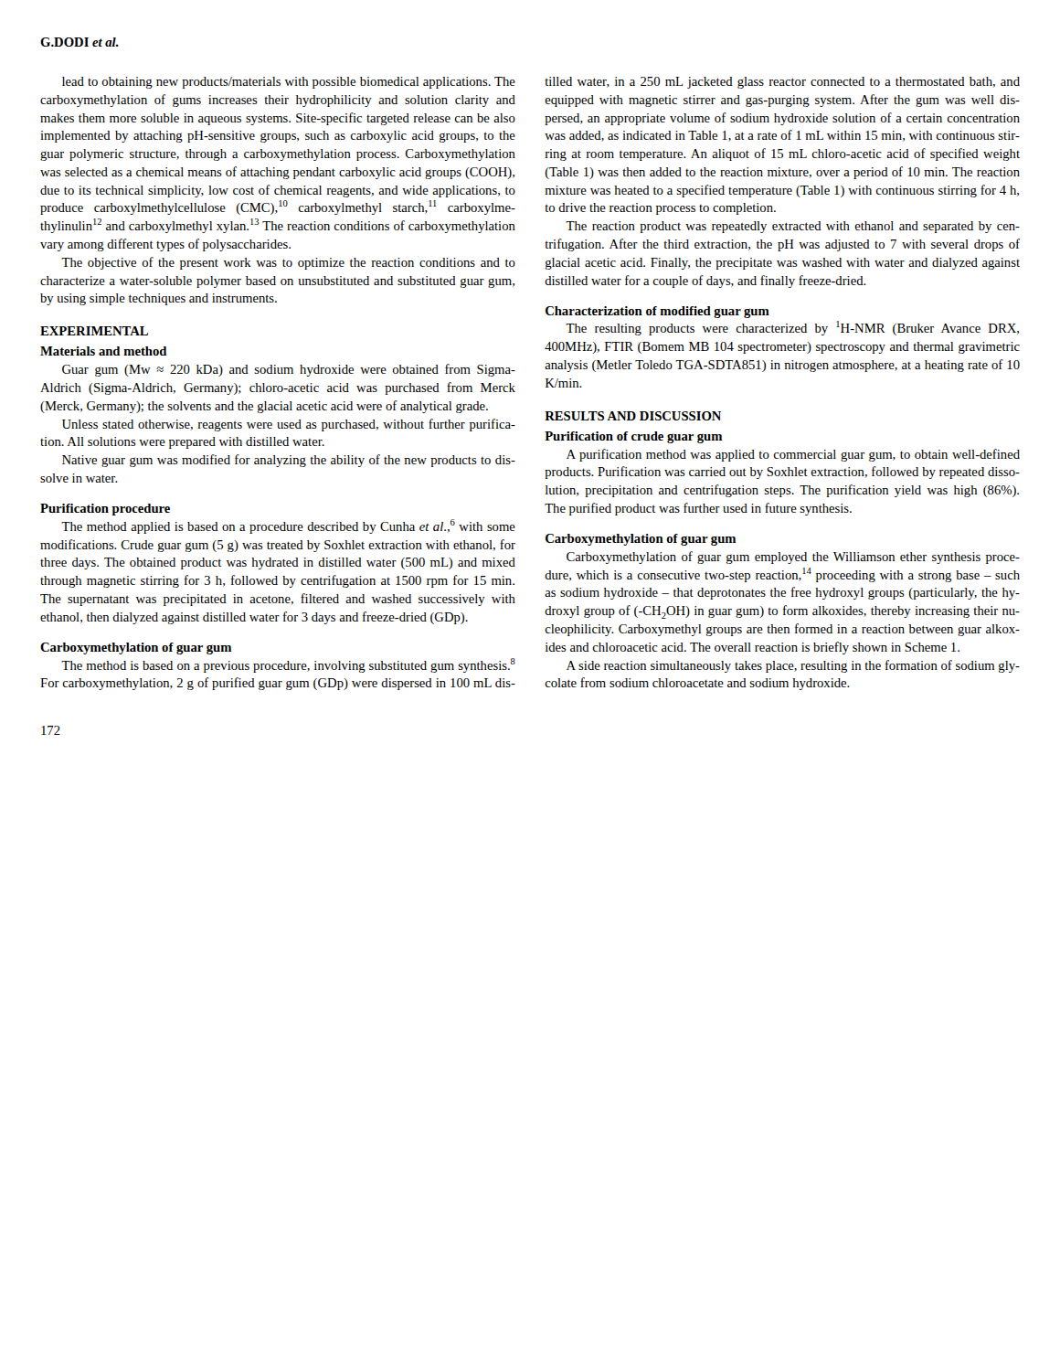G.DODI et al.
lead to obtaining new products/materials with possible biomedical applications. The carboxymethylation of gums increases their hydrophilicity and solution clarity and makes them more soluble in aqueous systems. Site-specific targeted release can be also implemented by attaching pH-sensitive groups, such as carboxylic acid groups, to the guar polymeric structure, through a carboxymethylation process. Carboxymethylation was selected as a chemical means of attaching pendant carboxylic acid groups (COOH), due to its technical simplicity, low cost of chemical reagents, and wide applications, to produce carboxylmethylcellulose (CMC),10 carboxylmethyl starch,11 carboxylme-thylinulin12 and carboxylmethyl xylan.13 The reaction conditions of carboxymethylation vary among different types of polysaccharides.
The objective of the present work was to optimize the reaction conditions and to characterize a water-soluble polymer based on unsubstituted and substituted guar gum, by using simple techniques and instruments.
Experimental
Materials and method
Guar gum (Mw ≈ 220 kDa) and sodium hydroxide were obtained from Sigma-Aldrich (Sigma-Aldrich, Germany); chloro-acetic acid was purchased from Merck (Merck, Germany); the solvents and the glacial acetic acid were of analytical grade.
Unless stated otherwise, reagents were used as purchased, without further purification. All solutions were prepared with distilled water.
Native guar gum was modified for analyzing the ability of the new products to dissolve in water.
Purification procedure
The method applied is based on a procedure described by Cunha et al.,6 with some modifications. Crude guar gum (5 g) was treated by Soxhlet extraction with ethanol, for three days. The obtained product was hydrated in distilled water (500 mL) and mixed through magnetic stirring for 3 h, followed by centrifugation at 1500 rpm for 15 min. The supernatant was precipitated in acetone, filtered and washed successively with ethanol, then dialyzed against distilled water for 3 days and freeze-dried (GDp).
Carboxymethylation of guar gum
The method is based on a previous procedure, involving substituted gum synthesis.8 For carboxymethylation, 2 g of purified guar gum (GDp) were dispersed in 100 mL distilled water, in a 250 mL jacketed glass reactor connected to a thermostated bath, and equipped with magnetic stirrer and gas-purging system. After the gum was well dispersed, an appropriate volume of sodium hydroxide solution of a certain concentration was added, as indicated in Table 1, at a rate of 1 mL within 15 min, with continuous stirring at room temperature. An aliquot of 15 mL chloro-acetic acid of specified weight (Table 1) was then added to the reaction mixture, over a period of 10 min. The reaction mixture was heated to a specified temperature (Table 1) with continuous stirring for 4 h, to drive the reaction process to completion.
The reaction product was repeatedly extracted with ethanol and separated by centrifugation. After the third extraction, the pH was adjusted to 7 with several drops of glacial acetic acid. Finally, the precipitate was washed with water and dialyzed against distilled water for a couple of days, and finally freeze-dried.
Characterization of modified guar gum
The resulting products were characterized by 1H-NMR (Bruker Avance DRX, 400MHz), FTIR (Bomem MB 104 spectrometer) spectroscopy and thermal gravimetric analysis (Metler Toledo TGA-SDTA851) in nitrogen atmosphere, at a heating rate of 10 K/min.
Results and discussion
Purification of crude guar gum
A purification method was applied to commercial guar gum, to obtain well-defined products. Purification was carried out by Soxhlet extraction, followed by repeated dissolution, precipitation and centrifugation steps. The purification yield was high (86%). The purified product was further used in future synthesis.
Carboxymethylation of guar gum
Carboxymethylation of guar gum employed the Williamson ether synthesis procedure, which is a consecutive two-step reaction,14 proceeding with a strong base – such as sodium hydroxide – that deprotonates the free hydroxyl groups (particularly, the hydroxyl group of (-CH2OH) in guar gum) to form alkoxides, thereby increasing their nucleophilicity. Carboxymethyl groups are then formed in a reaction between guar alkoxides and chloroacetic acid. The overall reaction is briefly shown in Scheme 1.
A side reaction simultaneously takes place, resulting in the formation of sodium glycolate from sodium chloroacetate and sodium hydroxide.
172